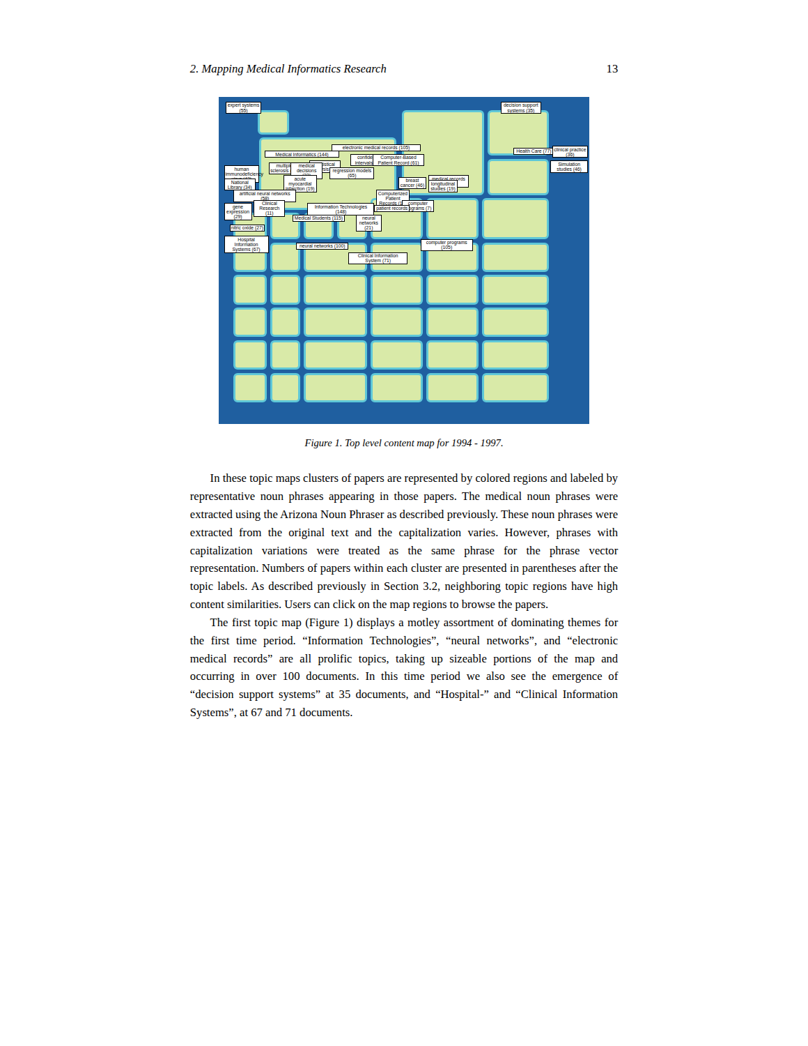2. Mapping Medical Informatics Research 13
expert systems (55)
decision support systems (35)
Medical Informatics (144)
electronic medical records (105)
Health Care (77)
clinical practice (36)
confidence intervals (30)
Computer-Based Patient Record (61)
statistical analysis (20)
Simulation studies (46)
multiple sclerosis (12)
medical decisions (32)
human immunodeficiency virus (43)
regression models (65)
acute myocardial infarction (19)
National Library (34)
breast cancer (46)
medical records (52)
longitudinal studies (19)
artificial neural networks (58)
Computerized Patient Records (19)
computer programs (7)
patient records
gene expression (29)
Clinical Research (11)
Information Technologies (148)
Medical Students (115)
neural networks (21)
nitric oxide (27)
Hospital Information Systems (67)
neural networks (100)
computer programs (105)
Clinical Information System (71)
Figure 1. Top level content map for 1994 - 1997.
In these topic maps clusters of papers are represented by colored regions and labeled by representative noun phrases appearing in those papers. The medical noun phrases were extracted using the Arizona Noun Phraser as described previously. These noun phrases were extracted from the original text and the capitalization varies. However, phrases with capitalization variations were treated as the same phrase for the phrase vector representation. Numbers of papers within each cluster are presented in parentheses after the topic labels. As described previously in Section 3.2, neighboring topic regions have high content similarities. Users can click on the map regions to browse the papers.
The first topic map (Figure 1) displays a motley assortment of dominating themes for the first time period. “Information Technologies”, “neural networks”, and “electronic medical records” are all prolific topics, taking up sizeable portions of the map and occurring in over 100 documents. In this time period we also see the emergence of “decision support systems” at 35 documents, and “Hospital-” and “Clinical Information Systems”, at 67 and 71 documents.